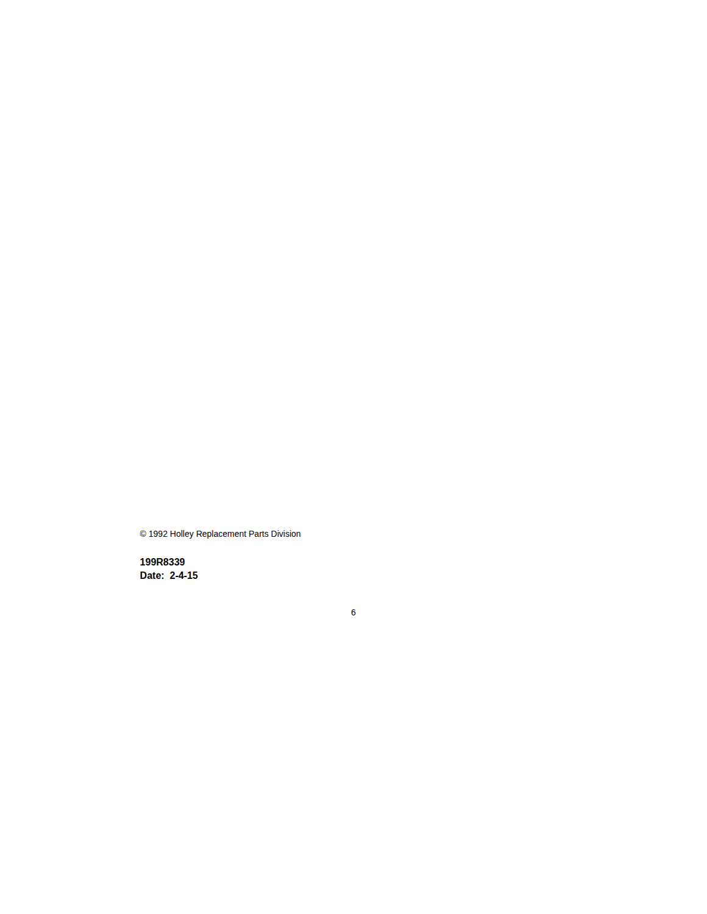© 1992 Holley Replacement Parts Division
199R8339
Date: 2-4-15
6